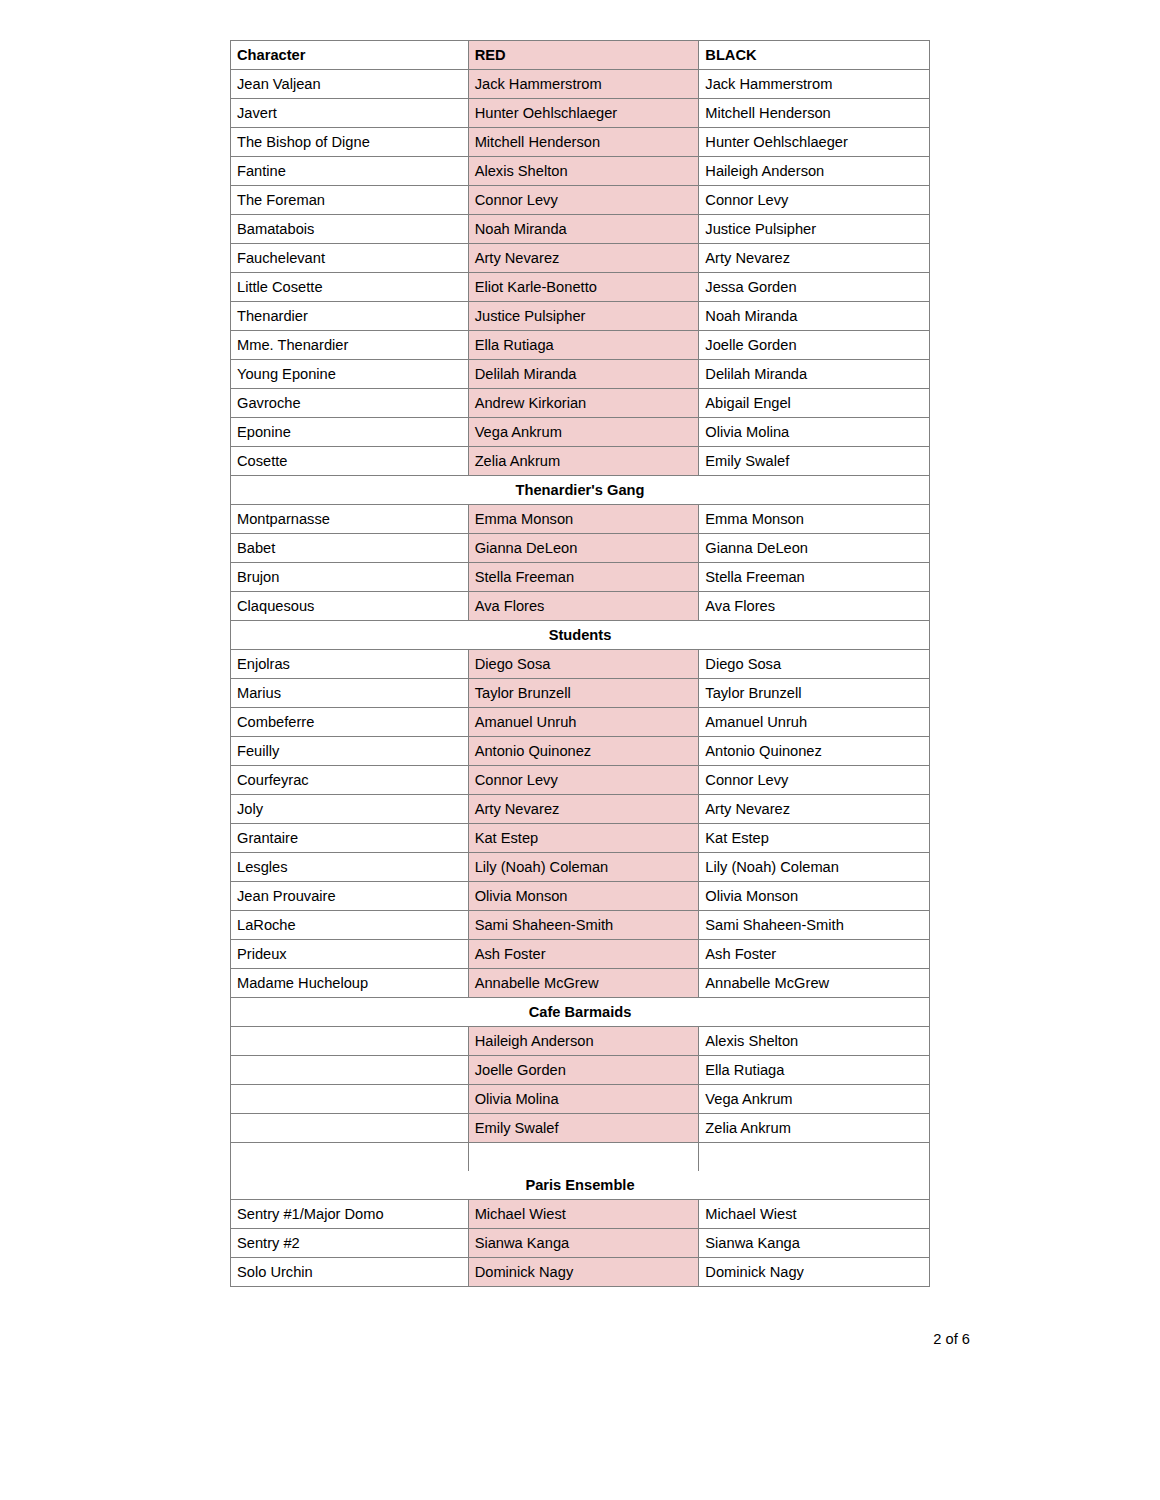| Character | RED | BLACK |
| --- | --- | --- |
| Jean Valjean | Jack Hammerstrom | Jack Hammerstrom |
| Javert | Hunter Oehlschlaeger | Mitchell Henderson |
| The Bishop of Digne | Mitchell Henderson | Hunter Oehlschlaeger |
| Fantine | Alexis Shelton | Haileigh Anderson |
| The Foreman | Connor Levy | Connor Levy |
| Bamatabois | Noah Miranda | Justice Pulsipher |
| Fauchelevant | Arty Nevarez | Arty Nevarez |
| Little Cosette | Eliot Karle-Bonetto | Jessa Gorden |
| Thenardier | Justice Pulsipher | Noah Miranda |
| Mme. Thenardier | Ella Rutiaga | Joelle Gorden |
| Young Eponine | Delilah Miranda | Delilah Miranda |
| Gavroche | Andrew Kirkorian | Abigail Engel |
| Eponine | Vega Ankrum | Olivia Molina |
| Cosette | Zelia Ankrum | Emily Swalef |
| Thenardier's Gang |
| Montparnasse | Emma Monson | Emma Monson |
| Babet | Gianna DeLeon | Gianna DeLeon |
| Brujon | Stella Freeman | Stella Freeman |
| Claquesous | Ava Flores | Ava Flores |
| Students |
| Enjolras | Diego Sosa | Diego Sosa |
| Marius | Taylor Brunzell | Taylor Brunzell |
| Combeferre | Amanuel Unruh | Amanuel Unruh |
| Feuilly | Antonio Quinonez | Antonio Quinonez |
| Courfeyrac | Connor Levy | Connor Levy |
| Joly | Arty Nevarez | Arty Nevarez |
| Grantaire | Kat Estep | Kat Estep |
| Lesgles | Lily (Noah) Coleman | Lily (Noah) Coleman |
| Jean Prouvaire | Olivia Monson | Olivia Monson |
| LaRoche | Sami Shaheen-Smith | Sami Shaheen-Smith |
| Prideux | Ash Foster | Ash Foster |
| Madame Hucheloup | Annabelle McGrew | Annabelle McGrew |
| Cafe Barmaids |
| | Haileigh Anderson | Alexis Shelton |
| | Joelle Gorden | Ella Rutiaga |
| | Olivia Molina | Vega Ankrum |
| | Emily Swalef | Zelia Ankrum |
| Paris Ensemble |
| Sentry #1/Major Domo | Michael Wiest | Michael Wiest |
| Sentry #2 | Sianwa Kanga | Sianwa Kanga |
| Solo Urchin | Dominick Nagy | Dominick Nagy |
2 of 6